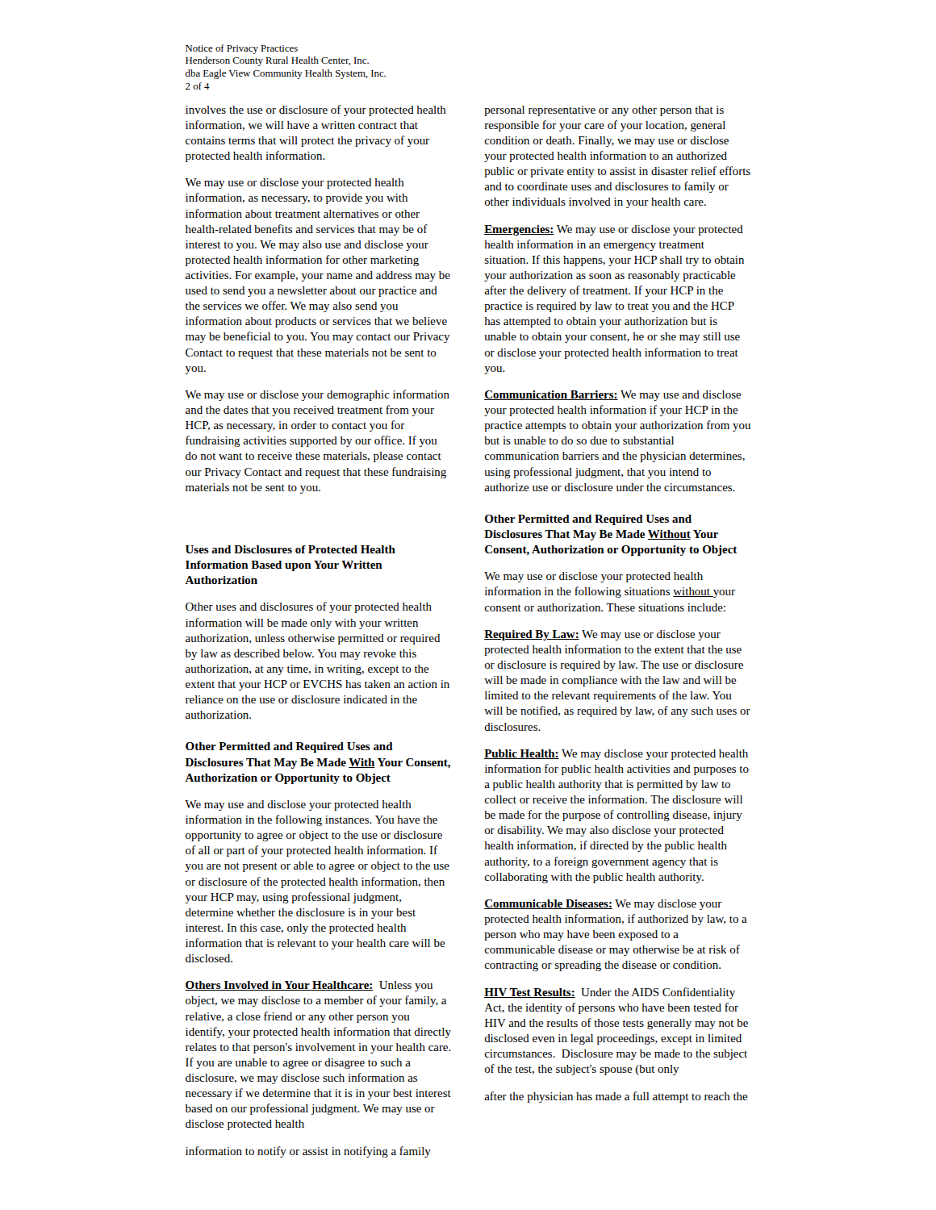Notice of Privacy Practices
Henderson County Rural Health Center, Inc.
dba Eagle View Community Health System, Inc.
2 of 4
involves the use or disclosure of your protected health information, we will have a written contract that contains terms that will protect the privacy of your protected health information.
We may use or disclose your protected health information, as necessary, to provide you with information about treatment alternatives or other health-related benefits and services that may be of interest to you. We may also use and disclose your protected health information for other marketing activities. For example, your name and address may be used to send you a newsletter about our practice and the services we offer. We may also send you information about products or services that we believe may be beneficial to you. You may contact our Privacy Contact to request that these materials not be sent to you.
We may use or disclose your demographic information and the dates that you received treatment from your HCP, as necessary, in order to contact you for fundraising activities supported by our office. If you do not want to receive these materials, please contact our Privacy Contact and request that these fundraising materials not be sent to you.
Uses and Disclosures of Protected Health Information Based upon Your Written Authorization
Other uses and disclosures of your protected health information will be made only with your written authorization, unless otherwise permitted or required by law as described below. You may revoke this authorization, at any time, in writing, except to the extent that your HCP or EVCHS has taken an action in reliance on the use or disclosure indicated in the authorization.
Other Permitted and Required Uses and Disclosures That May Be Made With Your Consent, Authorization or Opportunity to Object
We may use and disclose your protected health information in the following instances. You have the opportunity to agree or object to the use or disclosure of all or part of your protected health information. If you are not present or able to agree or object to the use or disclosure of the protected health information, then your HCP may, using professional judgment, determine whether the disclosure is in your best interest. In this case, only the protected health information that is relevant to your health care will be disclosed.
Others Involved in Your Healthcare: Unless you object, we may disclose to a member of your family, a relative, a close friend or any other person you identify, your protected health information that directly relates to that person's involvement in your health care. If you are unable to agree or disagree to such a disclosure, we may disclose such information as necessary if we determine that it is in your best interest based on our professional judgment. We may use or disclose protected health
information to notify or assist in notifying a family member,
personal representative or any other person that is responsible for your care of your location, general condition or death. Finally, we may use or disclose your protected health information to an authorized public or private entity to assist in disaster relief efforts and to coordinate uses and disclosures to family or other individuals involved in your health care.
Emergencies: We may use or disclose your protected health information in an emergency treatment situation. If this happens, your HCP shall try to obtain your authorization as soon as reasonably practicable after the delivery of treatment. If your HCP in the practice is required by law to treat you and the HCP has attempted to obtain your authorization but is unable to obtain your consent, he or she may still use or disclose your protected health information to treat you.
Communication Barriers: We may use and disclose your protected health information if your HCP in the practice attempts to obtain your authorization from you but is unable to do so due to substantial communication barriers and the physician determines, using professional judgment, that you intend to authorize use or disclosure under the circumstances.
Other Permitted and Required Uses and Disclosures That May Be Made Without Your Consent, Authorization or Opportunity to Object
We may use or disclose your protected health information in the following situations without your consent or authorization. These situations include:
Required By Law: We may use or disclose your protected health information to the extent that the use or disclosure is required by law. The use or disclosure will be made in compliance with the law and will be limited to the relevant requirements of the law. You will be notified, as required by law, of any such uses or disclosures.
Public Health: We may disclose your protected health information for public health activities and purposes to a public health authority that is permitted by law to collect or receive the information. The disclosure will be made for the purpose of controlling disease, injury or disability. We may also disclose your protected health information, if directed by the public health authority, to a foreign government agency that is collaborating with the public health authority.
Communicable Diseases: We may disclose your protected health information, if authorized by law, to a person who may have been exposed to a communicable disease or may otherwise be at risk of contracting or spreading the disease or condition.
HIV Test Results: Under the AIDS Confidentiality Act, the identity of persons who have been tested for HIV and the results of those tests generally may not be disclosed even in legal proceedings, except in limited circumstances. Disclosure may be made to the subject of the test, the subject's spouse (but only
after the physician has made a full attempt to reach the